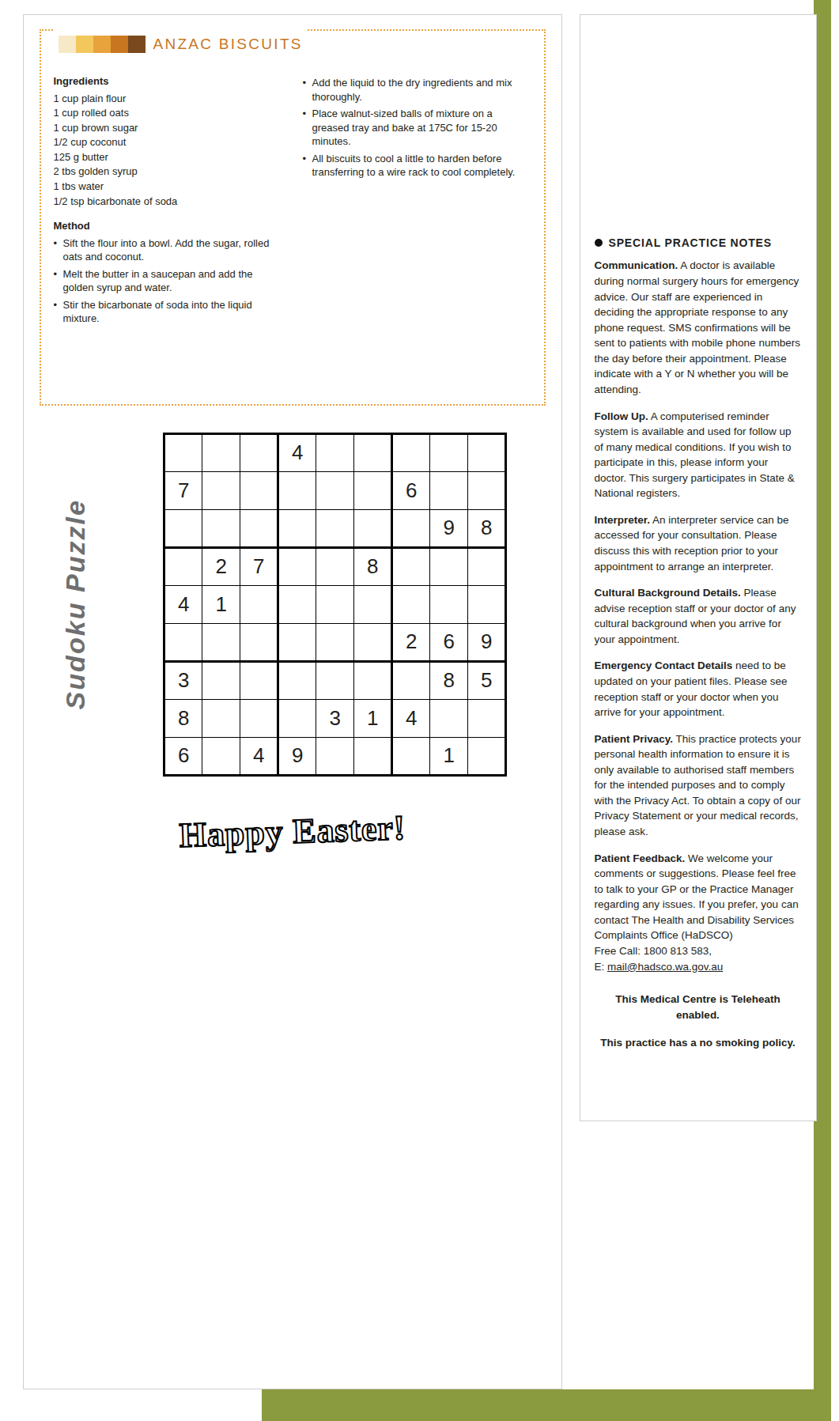Anzac Biscuits
Ingredients
1 cup plain flour
1 cup rolled oats
1 cup brown sugar
1/2 cup coconut
125 g butter
2 tbs golden syrup
1 tbs water
1/2 tsp bicarbonate of soda
Method
Sift the flour into a bowl. Add the sugar, rolled oats and coconut.
Melt the butter in a saucepan and add the golden syrup and water.
Stir the bicarbonate of soda into the liquid mixture.
Add the liquid to the dry ingredients and mix thoroughly.
Place walnut-sized balls of mixture on a greased tray and bake at 175C for 15-20 minutes.
All biscuits to cool a little to harden before transferring to a wire rack to cool completely.
Sudoku Puzzle
| | | | 4 | | | | | |
| 7 | | | | | | 6 | | |
| | | | | | | | 9 | 8 |
| | 2 | 7 | | | 8 | | | |
| 4 | 1 | | | | | | | |
| | | | | | | 2 | 6 | 9 |
| 3 | | | | | | | 8 | 5 |
| 8 | | | | 3 | 1 | 4 | | |
| 6 | | 4 | 9 | | | | 1 | |
Happy Easter!
Special Practice Notes
Communication. A doctor is available during normal surgery hours for emergency advice. Our staff are experienced in deciding the appropriate response to any phone request. SMS confirmations will be sent to patients with mobile phone numbers the day before their appointment. Please indicate with a Y or N whether you will be attending.
Follow Up. A computerised reminder system is available and used for follow up of many medical conditions. If you wish to participate in this, please inform your doctor. This surgery participates in State & National registers.
Interpreter. An interpreter service can be accessed for your consultation. Please discuss this with reception prior to your appointment to arrange an interpreter.
Cultural Background Details. Please advise reception staff or your doctor of any cultural background when you arrive for your appointment.
Emergency Contact Details need to be updated on your patient files. Please see reception staff or your doctor when you arrive for your appointment.
Patient Privacy. This practice protects your personal health information to ensure it is only available to authorised staff members for the intended purposes and to comply with the Privacy Act. To obtain a copy of our Privacy Statement or your medical records, please ask.
Patient Feedback. We welcome your comments or suggestions. Please feel free to talk to your GP or the Practice Manager regarding any issues. If you prefer, you can contact The Health and Disability Services Complaints Office (HaDSCO)
Free Call: 1800 813 583,
E: mail@hadsco.wa.gov.au
This Medical Centre is Teleheath enabled.
This practice has a no smoking policy.